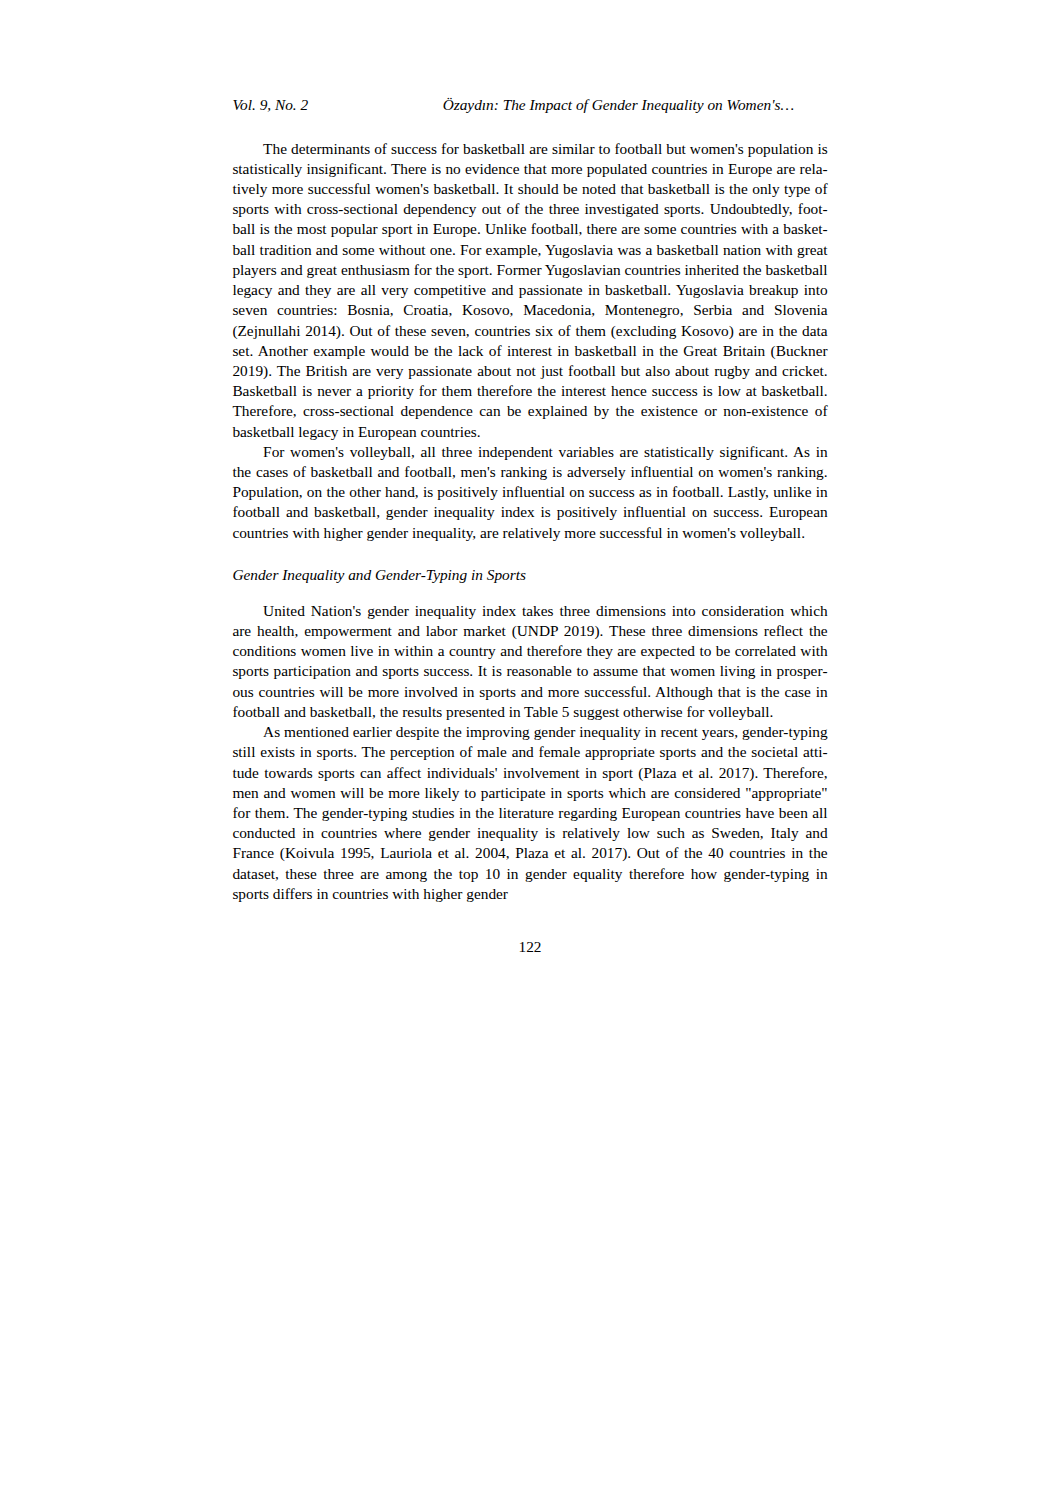Vol. 9, No. 2 Özaydın: The Impact of Gender Inequality on Women's…
The determinants of success for basketball are similar to football but women's population is statistically insignificant. There is no evidence that more populated countries in Europe are relatively more successful women's basketball. It should be noted that basketball is the only type of sports with cross-sectional dependency out of the three investigated sports. Undoubtedly, football is the most popular sport in Europe. Unlike football, there are some countries with a basketball tradition and some without one. For example, Yugoslavia was a basketball nation with great players and great enthusiasm for the sport. Former Yugoslavian countries inherited the basketball legacy and they are all very competitive and passionate in basketball. Yugoslavia breakup into seven countries: Bosnia, Croatia, Kosovo, Macedonia, Montenegro, Serbia and Slovenia (Zejnullahi 2014). Out of these seven, countries six of them (excluding Kosovo) are in the data set. Another example would be the lack of interest in basketball in the Great Britain (Buckner 2019). The British are very passionate about not just football but also about rugby and cricket. Basketball is never a priority for them therefore the interest hence success is low at basketball. Therefore, cross-sectional dependence can be explained by the existence or non-existence of basketball legacy in European countries.
For women's volleyball, all three independent variables are statistically significant. As in the cases of basketball and football, men's ranking is adversely influential on women's ranking. Population, on the other hand, is positively influential on success as in football. Lastly, unlike in football and basketball, gender inequality index is positively influential on success. European countries with higher gender inequality, are relatively more successful in women's volleyball.
Gender Inequality and Gender-Typing in Sports
United Nation's gender inequality index takes three dimensions into consideration which are health, empowerment and labor market (UNDP 2019). These three dimensions reflect the conditions women live in within a country and therefore they are expected to be correlated with sports participation and sports success. It is reasonable to assume that women living in prosperous countries will be more involved in sports and more successful. Although that is the case in football and basketball, the results presented in Table 5 suggest otherwise for volleyball.
As mentioned earlier despite the improving gender inequality in recent years, gender-typing still exists in sports. The perception of male and female appropriate sports and the societal attitude towards sports can affect individuals' involvement in sport (Plaza et al. 2017). Therefore, men and women will be more likely to participate in sports which are considered "appropriate" for them. The gender-typing studies in the literature regarding European countries have been all conducted in countries where gender inequality is relatively low such as Sweden, Italy and France (Koivula 1995, Lauriola et al. 2004, Plaza et al. 2017). Out of the 40 countries in the dataset, these three are among the top 10 in gender equality therefore how gender-typing in sports differs in countries with higher gender
122